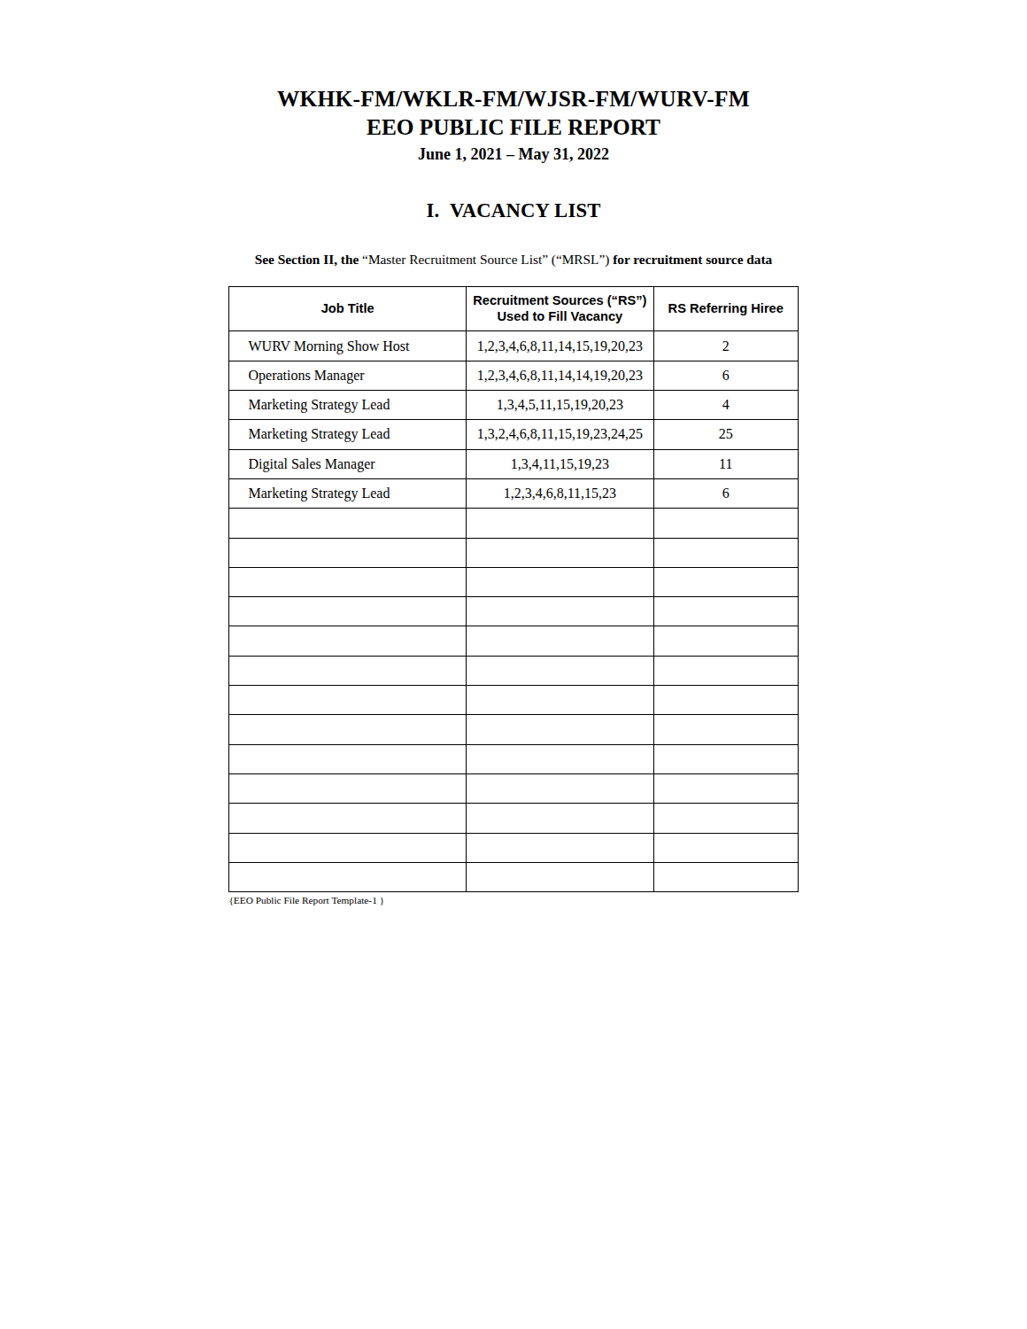WKHK-FM/WKLR-FM/WJSR-FM/WURV-FM
EEO PUBLIC FILE REPORT
June 1, 2021 – May 31, 2022
I. VACANCY LIST
See Section II, the “Master Recruitment Source List” (“MRSL”) for recruitment source data
| Job Title | Recruitment Sources (“RS”) Used to Fill Vacancy | RS Referring Hiree |
| --- | --- | --- |
| WURV Morning Show Host | 1,2,3,4,6,8,11,14,15,19,20,23 | 2 |
| Operations Manager | 1,2,3,4,6,8,11,14,14,19,20,23 | 6 |
| Marketing Strategy Lead | 1,3,4,5,11,15,19,20,23 | 4 |
| Marketing Strategy Lead | 1,3,2,4,6,8,11,15,19,23,24,25 | 25 |
| Digital Sales Manager | 1,3,4,11,15,19,23 | 11 |
| Marketing Strategy Lead | 1,2,3,4,6,8,11,15,23 | 6 |
{EEO Public File Report Template-1 }